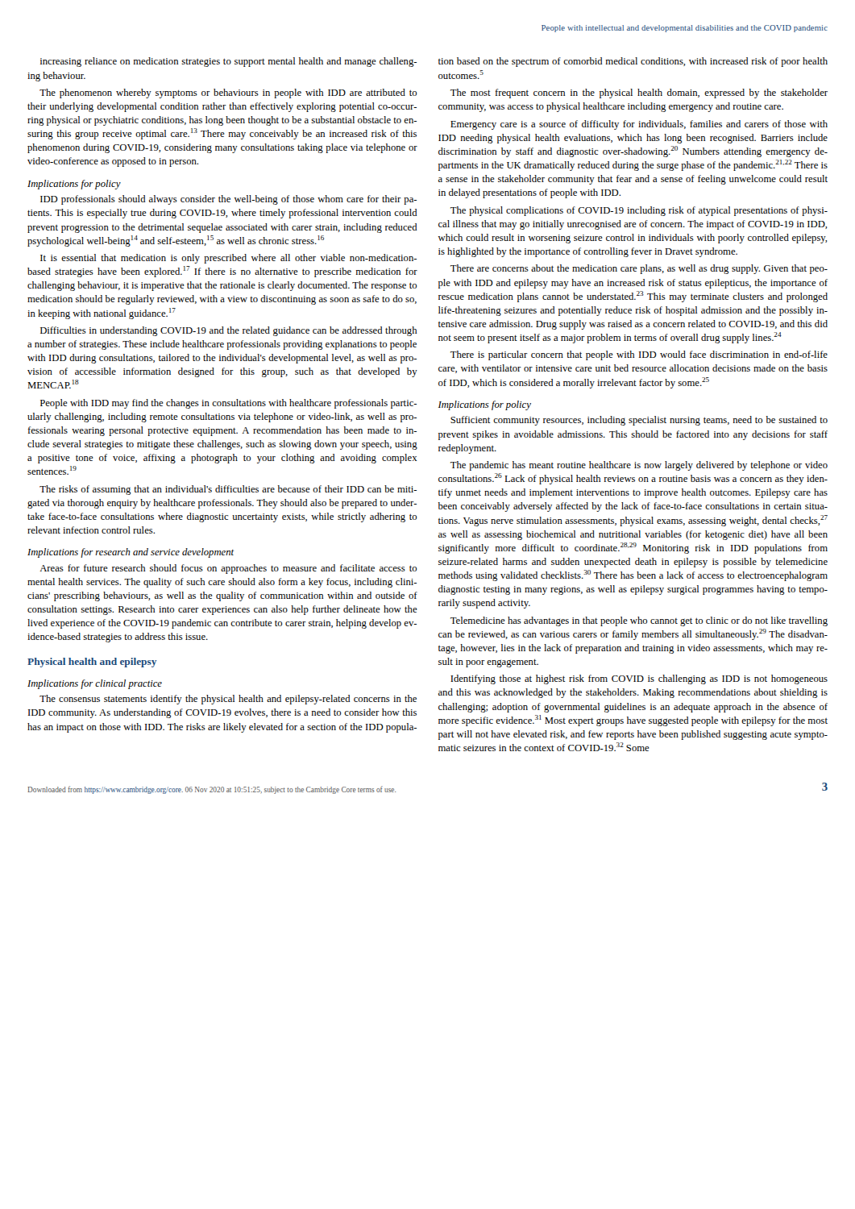People with intellectual and developmental disabilities and the COVID pandemic
increasing reliance on medication strategies to support mental health and manage challenging behaviour.
The phenomenon whereby symptoms or behaviours in people with IDD are attributed to their underlying developmental condition rather than effectively exploring potential co-occurring physical or psychiatric conditions, has long been thought to be a substantial obstacle to ensuring this group receive optimal care.13 There may conceivably be an increased risk of this phenomenon during COVID-19, considering many consultations taking place via telephone or video-conference as opposed to in person.
Implications for policy
IDD professionals should always consider the well-being of those whom care for their patients. This is especially true during COVID-19, where timely professional intervention could prevent progression to the detrimental sequelae associated with carer strain, including reduced psychological well-being14 and self-esteem,15 as well as chronic stress.16
It is essential that medication is only prescribed where all other viable non-medication-based strategies have been explored.17 If there is no alternative to prescribe medication for challenging behaviour, it is imperative that the rationale is clearly documented. The response to medication should be regularly reviewed, with a view to discontinuing as soon as safe to do so, in keeping with national guidance.17
Difficulties in understanding COVID-19 and the related guidance can be addressed through a number of strategies. These include healthcare professionals providing explanations to people with IDD during consultations, tailored to the individual's developmental level, as well as provision of accessible information designed for this group, such as that developed by MENCAP.18
People with IDD may find the changes in consultations with healthcare professionals particularly challenging, including remote consultations via telephone or video-link, as well as professionals wearing personal protective equipment. A recommendation has been made to include several strategies to mitigate these challenges, such as slowing down your speech, using a positive tone of voice, affixing a photograph to your clothing and avoiding complex sentences.19
The risks of assuming that an individual's difficulties are because of their IDD can be mitigated via thorough enquiry by healthcare professionals. They should also be prepared to undertake face-to-face consultations where diagnostic uncertainty exists, while strictly adhering to relevant infection control rules.
Implications for research and service development
Areas for future research should focus on approaches to measure and facilitate access to mental health services. The quality of such care should also form a key focus, including clinicians' prescribing behaviours, as well as the quality of communication within and outside of consultation settings. Research into carer experiences can also help further delineate how the lived experience of the COVID-19 pandemic can contribute to carer strain, helping develop evidence-based strategies to address this issue.
Physical health and epilepsy
Implications for clinical practice
The consensus statements identify the physical health and epilepsy-related concerns in the IDD community. As understanding of COVID-19 evolves, there is a need to consider how this has an impact on those with IDD. The risks are likely elevated for a section of the IDD population based on the spectrum of comorbid medical conditions, with increased risk of poor health outcomes.5
The most frequent concern in the physical health domain, expressed by the stakeholder community, was access to physical healthcare including emergency and routine care.
Emergency care is a source of difficulty for individuals, families and carers of those with IDD needing physical health evaluations, which has long been recognised. Barriers include discrimination by staff and diagnostic over-shadowing.20 Numbers attending emergency departments in the UK dramatically reduced during the surge phase of the pandemic.21,22 There is a sense in the stakeholder community that fear and a sense of feeling unwelcome could result in delayed presentations of people with IDD.
The physical complications of COVID-19 including risk of atypical presentations of physical illness that may go initially unrecognised are of concern. The impact of COVID-19 in IDD, which could result in worsening seizure control in individuals with poorly controlled epilepsy, is highlighted by the importance of controlling fever in Dravet syndrome.
There are concerns about the medication care plans, as well as drug supply. Given that people with IDD and epilepsy may have an increased risk of status epilepticus, the importance of rescue medication plans cannot be understated.23 This may terminate clusters and prolonged life-threatening seizures and potentially reduce risk of hospital admission and the possibly intensive care admission. Drug supply was raised as a concern related to COVID-19, and this did not seem to present itself as a major problem in terms of overall drug supply lines.24
There is particular concern that people with IDD would face discrimination in end-of-life care, with ventilator or intensive care unit bed resource allocation decisions made on the basis of IDD, which is considered a morally irrelevant factor by some.25
Implications for policy
Sufficient community resources, including specialist nursing teams, need to be sustained to prevent spikes in avoidable admissions. This should be factored into any decisions for staff redeployment.
The pandemic has meant routine healthcare is now largely delivered by telephone or video consultations.26 Lack of physical health reviews on a routine basis was a concern as they identify unmet needs and implement interventions to improve health outcomes. Epilepsy care has been conceivably adversely affected by the lack of face-to-face consultations in certain situations. Vagus nerve stimulation assessments, physical exams, assessing weight, dental checks,27 as well as assessing biochemical and nutritional variables (for ketogenic diet) have all been significantly more difficult to coordinate.28,29 Monitoring risk in IDD populations from seizure-related harms and sudden unexpected death in epilepsy is possible by telemedicine methods using validated checklists.30 There has been a lack of access to electroencephalogram diagnostic testing in many regions, as well as epilepsy surgical programmes having to temporarily suspend activity.
Telemedicine has advantages in that people who cannot get to clinic or do not like travelling can be reviewed, as can various carers or family members all simultaneously.29 The disadvantage, however, lies in the lack of preparation and training in video assessments, which may result in poor engagement.
Identifying those at highest risk from COVID is challenging as IDD is not homogeneous and this was acknowledged by the stakeholders. Making recommendations about shielding is challenging; adoption of governmental guidelines is an adequate approach in the absence of more specific evidence.31 Most expert groups have suggested people with epilepsy for the most part will not have elevated risk, and few reports have been published suggesting acute symptomatic seizures in the context of COVID-19.32 Some
Downloaded from https://www.cambridge.org/core. 06 Nov 2020 at 10:51:25, subject to the Cambridge Core terms of use.
3